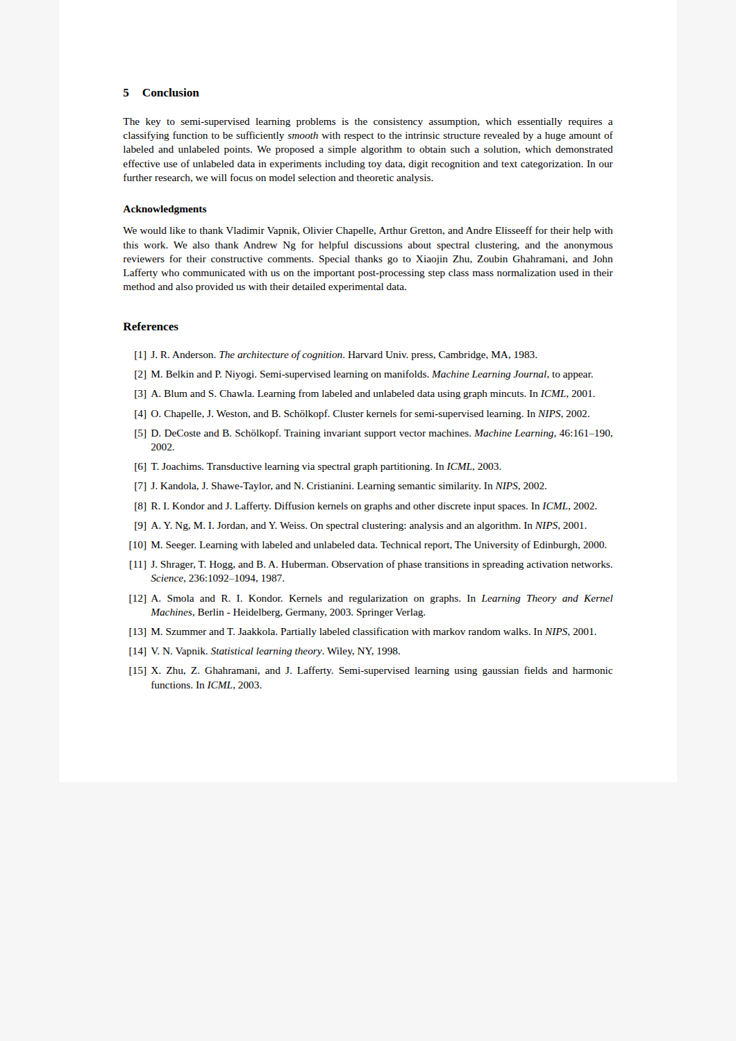5 Conclusion
The key to semi-supervised learning problems is the consistency assumption, which essentially requires a classifying function to be sufficiently smooth with respect to the intrinsic structure revealed by a huge amount of labeled and unlabeled points. We proposed a simple algorithm to obtain such a solution, which demonstrated effective use of unlabeled data in experiments including toy data, digit recognition and text categorization. In our further research, we will focus on model selection and theoretic analysis.
Acknowledgments
We would like to thank Vladimir Vapnik, Olivier Chapelle, Arthur Gretton, and Andre Elisseeff for their help with this work. We also thank Andrew Ng for helpful discussions about spectral clustering, and the anonymous reviewers for their constructive comments. Special thanks go to Xiaojin Zhu, Zoubin Ghahramani, and John Lafferty who communicated with us on the important post-processing step class mass normalization used in their method and also provided us with their detailed experimental data.
References
[1] J. R. Anderson. The architecture of cognition. Harvard Univ. press, Cambridge, MA, 1983.
[2] M. Belkin and P. Niyogi. Semi-supervised learning on manifolds. Machine Learning Journal, to appear.
[3] A. Blum and S. Chawla. Learning from labeled and unlabeled data using graph mincuts. In ICML, 2001.
[4] O. Chapelle, J. Weston, and B. Schölkopf. Cluster kernels for semi-supervised learning. In NIPS, 2002.
[5] D. DeCoste and B. Schölkopf. Training invariant support vector machines. Machine Learning, 46:161–190, 2002.
[6] T. Joachims. Transductive learning via spectral graph partitioning. In ICML, 2003.
[7] J. Kandola, J. Shawe-Taylor, and N. Cristianini. Learning semantic similarity. In NIPS, 2002.
[8] R. I. Kondor and J. Lafferty. Diffusion kernels on graphs and other discrete input spaces. In ICML, 2002.
[9] A. Y. Ng, M. I. Jordan, and Y. Weiss. On spectral clustering: analysis and an algorithm. In NIPS, 2001.
[10] M. Seeger. Learning with labeled and unlabeled data. Technical report, The University of Edinburgh, 2000.
[11] J. Shrager, T. Hogg, and B. A. Huberman. Observation of phase transitions in spreading activation networks. Science, 236:1092–1094, 1987.
[12] A. Smola and R. I. Kondor. Kernels and regularization on graphs. In Learning Theory and Kernel Machines, Berlin - Heidelberg, Germany, 2003. Springer Verlag.
[13] M. Szummer and T. Jaakkola. Partially labeled classification with markov random walks. In NIPS, 2001.
[14] V. N. Vapnik. Statistical learning theory. Wiley, NY, 1998.
[15] X. Zhu, Z. Ghahramani, and J. Lafferty. Semi-supervised learning using gaussian fields and harmonic functions. In ICML, 2003.